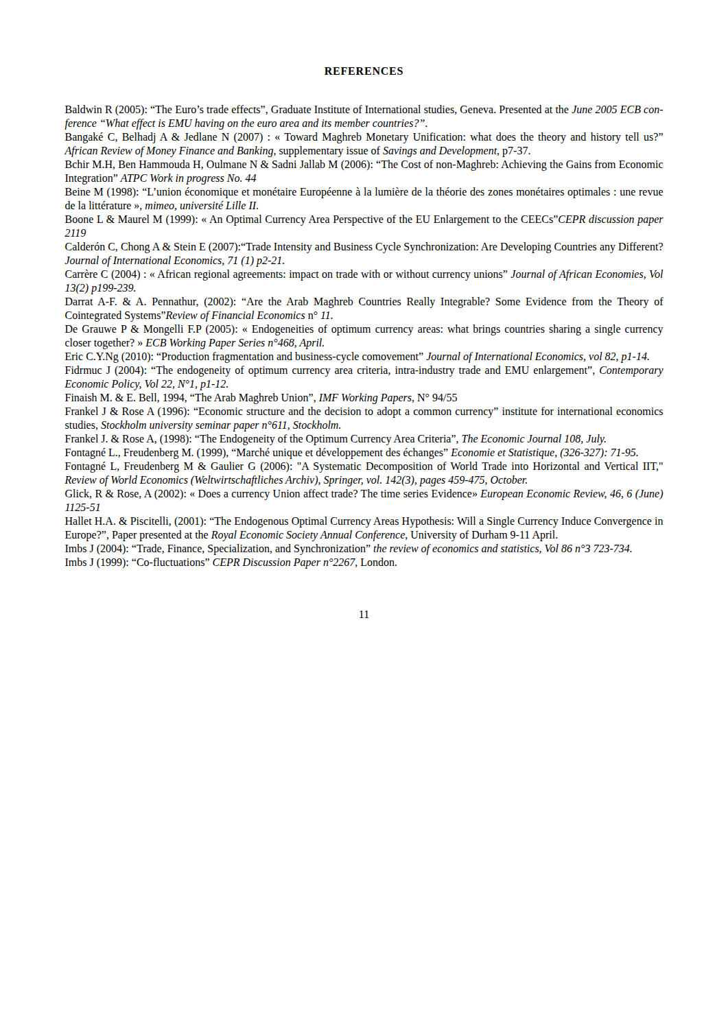REFERENCES
Baldwin R (2005): “The Euro’s trade effects”, Graduate Institute of International studies, Geneva. Presented at the June 2005 ECB conference “What effect is EMU having on the euro area and its member countries?”.
Bangaké C, Belhadj A & Jedlane N (2007) : « Toward Maghreb Monetary Unification: what does the theory and history tell us?” African Review of Money Finance and Banking, supplementary issue of Savings and Development, p7-37.
Bchir M.H, Ben Hammouda H, Oulmane N & Sadni Jallab M (2006): “The Cost of non-Maghreb: Achieving the Gains from Economic Integration” ATPC Work in progress No. 44
Beine M (1998): “L’union économique et monétaire Européenne à la lumière de la théorie des zones monétaires optimales : une revue de la littérature », mimeo, université Lille II.
Boone L & Maurel M (1999): « An Optimal Currency Area Perspective of the EU Enlargement to the CEECs”CEPR discussion paper 2119
Calderón C, Chong A & Stein E (2007):“Trade Intensity and Business Cycle Synchronization: Are Developing Countries any Different? Journal of International Economics, 71 (1) p2-21.
Carrère C (2004) : « African regional agreements: impact on trade with or without currency unions” Journal of African Economies, Vol 13(2) p199-239.
Darrat A-F. & A. Pennathur, (2002): “Are the Arab Maghreb Countries Really Integrable? Some Evidence from the Theory of Cointegrated Systems”Review of Financial Economics n° 11.
De Grauwe P & Mongelli F.P (2005): « Endogeneities of optimum currency areas: what brings countries sharing a single currency closer together? » ECB Working Paper Series n°468, April.
Eric C.Y.Ng (2010): “Production fragmentation and business-cycle comovement” Journal of International Economics, vol 82, p1-14.
Fidrmuc J (2004): “The endogeneity of optimum currency area criteria, intra-industry trade and EMU enlargement”, Contemporary Economic Policy, Vol 22, N°1, p1-12.
Finaish M. & E. Bell, 1994, “The Arab Maghreb Union”, IMF Working Papers, N° 94/55
Frankel J & Rose A (1996): “Economic structure and the decision to adopt a common currency” institute for international economics studies, Stockholm university seminar paper n°611, Stockholm.
Frankel J. & Rose A, (1998): “The Endogeneity of the Optimum Currency Area Criteria”, The Economic Journal 108, July.
Fontagné L., Freudenberg M. (1999), “Marché unique et développement des échanges” Economie et Statistique, (326-327): 71-95.
Fontagné L, Freudenberg M & Gaulier G (2006): "A Systematic Decomposition of World Trade into Horizontal and Vertical IIT," Review of World Economics (Weltwirtschaftliches Archiv), Springer, vol. 142(3), pages 459-475, October.
Glick, R & Rose, A (2002): « Does a currency Union affect trade? The time series Evidence» European Economic Review, 46, 6 (June) 1125-51
Hallet H.A. & Piscitelli, (2001): “The Endogenous Optimal Currency Areas Hypothesis: Will a Single Currency Induce Convergence in Europe?”, Paper presented at the Royal Economic Society Annual Conference, University of Durham 9-11 April.
Imbs J (2004): “Trade, Finance, Specialization, and Synchronization” the review of economics and statistics, Vol 86 n°3 723-734.
Imbs J (1999): “Co-fluctuations” CEPR Discussion Paper n°2267, London.
11